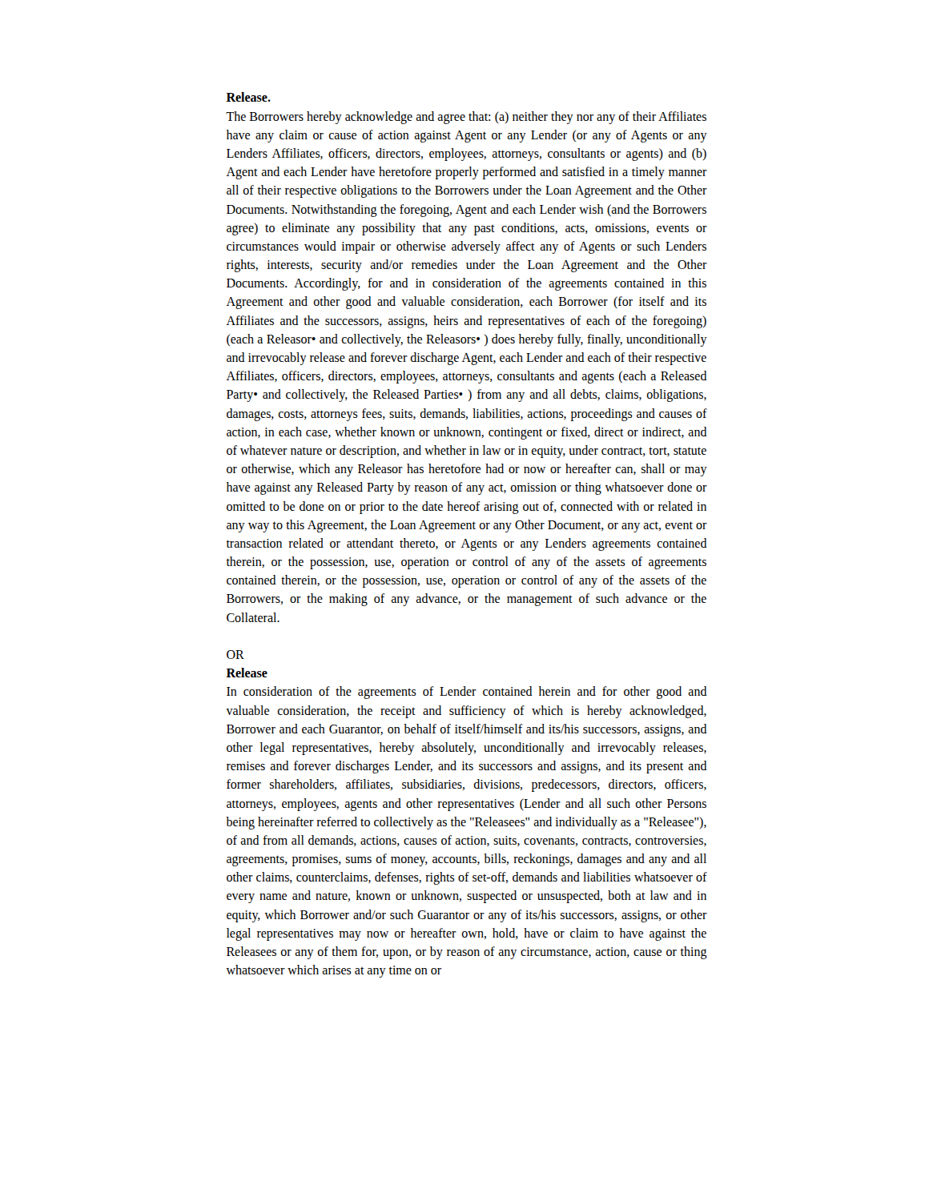Release.
The Borrowers hereby acknowledge and agree that: (a) neither they nor any of their Affiliates have any claim or cause of action against Agent or any Lender (or any of Agents or any Lenders Affiliates, officers, directors, employees, attorneys, consultants or agents) and (b) Agent and each Lender have heretofore properly performed and satisfied in a timely manner all of their respective obligations to the Borrowers under the Loan Agreement and the Other Documents. Notwithstanding the foregoing, Agent and each Lender wish (and the Borrowers agree) to eliminate any possibility that any past conditions, acts, omissions, events or circumstances would impair or otherwise adversely affect any of Agents or such Lenders rights, interests, security and/or remedies under the Loan Agreement and the Other Documents. Accordingly, for and in consideration of the agreements contained in this Agreement and other good and valuable consideration, each Borrower (for itself and its Affiliates and the successors, assigns, heirs and representatives of each of the foregoing) (each a Releasor• and collectively, the Releasors• ) does hereby fully, finally, unconditionally and irrevocably release and forever discharge Agent, each Lender and each of their respective Affiliates, officers, directors, employees, attorneys, consultants and agents (each a Released Party• and collectively, the Released Parties• ) from any and all debts, claims, obligations, damages, costs, attorneys fees, suits, demands, liabilities, actions, proceedings and causes of action, in each case, whether known or unknown, contingent or fixed, direct or indirect, and of whatever nature or description, and whether in law or in equity, under contract, tort, statute or otherwise, which any Releasor has heretofore had or now or hereafter can, shall or may have against any Released Party by reason of any act, omission or thing whatsoever done or omitted to be done on or prior to the date hereof arising out of, connected with or related in any way to this Agreement, the Loan Agreement or any Other Document, or any act, event or transaction related or attendant thereto, or Agents or any Lenders agreements contained therein, or the possession, use, operation or control of any of the assets of agreements contained therein, or the possession, use, operation or control of any of the assets of the Borrowers, or the making of any advance, or the management of such advance or the Collateral.
OR
Release
In consideration of the agreements of Lender contained herein and for other good and valuable consideration, the receipt and sufficiency of which is hereby acknowledged, Borrower and each Guarantor, on behalf of itself/himself and its/his successors, assigns, and other legal representatives, hereby absolutely, unconditionally and irrevocably releases, remises and forever discharges Lender, and its successors and assigns, and its present and former shareholders, affiliates, subsidiaries, divisions, predecessors, directors, officers, attorneys, employees, agents and other representatives (Lender and all such other Persons being hereinafter referred to collectively as the "Releasees" and individually as a "Releasee"), of and from all demands, actions, causes of action, suits, covenants, contracts, controversies, agreements, promises, sums of money, accounts, bills, reckonings, damages and any and all other claims, counterclaims, defenses, rights of set-off, demands and liabilities whatsoever of every name and nature, known or unknown, suspected or unsuspected, both at law and in equity, which Borrower and/or such Guarantor or any of its/his successors, assigns, or other legal representatives may now or hereafter own, hold, have or claim to have against the Releasees or any of them for, upon, or by reason of any circumstance, action, cause or thing whatsoever which arises at any time on or